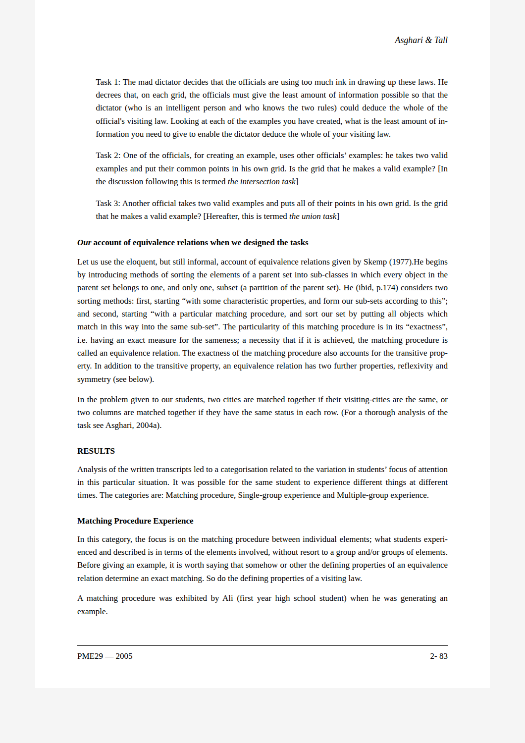Asghari & Tall
Task 1: The mad dictator decides that the officials are using too much ink in drawing up these laws. He decrees that, on each grid, the officials must give the least amount of information possible so that the dictator (who is an intelligent person and who knows the two rules) could deduce the whole of the official's visiting law. Looking at each of the examples you have created, what is the least amount of information you need to give to enable the dictator deduce the whole of your visiting law.
Task 2: One of the officials, for creating an example, uses other officials’ examples: he takes two valid examples and put their common points in his own grid. Is the grid that he makes a valid example? [In the discussion following this is termed the intersection task]
Task 3: Another official takes two valid examples and puts all of their points in his own grid. Is the grid that he makes a valid example? [Hereafter, this is termed the union task]
Our account of equivalence relations when we designed the tasks
Let us use the eloquent, but still informal, account of equivalence relations given by Skemp (1977).He begins by introducing methods of sorting the elements of a parent set into sub-classes in which every object in the parent set belongs to one, and only one, subset (a partition of the parent set). He (ibid, p.174) considers two sorting methods: first, starting “with some characteristic properties, and form our sub-sets according to this”; and second, starting “with a particular matching procedure, and sort our set by putting all objects which match in this way into the same sub-set”. The particularity of this matching procedure is in its “exactness”, i.e. having an exact measure for the sameness; a necessity that if it is achieved, the matching procedure is called an equivalence relation. The exactness of the matching procedure also accounts for the transitive property. In addition to the transitive property, an equivalence relation has two further properties, reflexivity and symmetry (see below).
In the problem given to our students, two cities are matched together if their visiting-cities are the same, or two columns are matched together if they have the same status in each row. (For a thorough analysis of the task see Asghari, 2004a).
Results
Analysis of the written transcripts led to a categorisation related to the variation in students’ focus of attention in this particular situation. It was possible for the same student to experience different things at different times. The categories are: Matching procedure, Single-group experience and Multiple-group experience.
Matching Procedure Experience
In this category, the focus is on the matching procedure between individual elements; what students experienced and described is in terms of the elements involved, without resort to a group and/or groups of elements. Before giving an example, it is worth saying that somehow or other the defining properties of an equivalence relation determine an exact matching. So do the defining properties of a visiting law.
A matching procedure was exhibited by Ali (first year high school student) when he was generating an example.
PME29 — 2005 2- 83